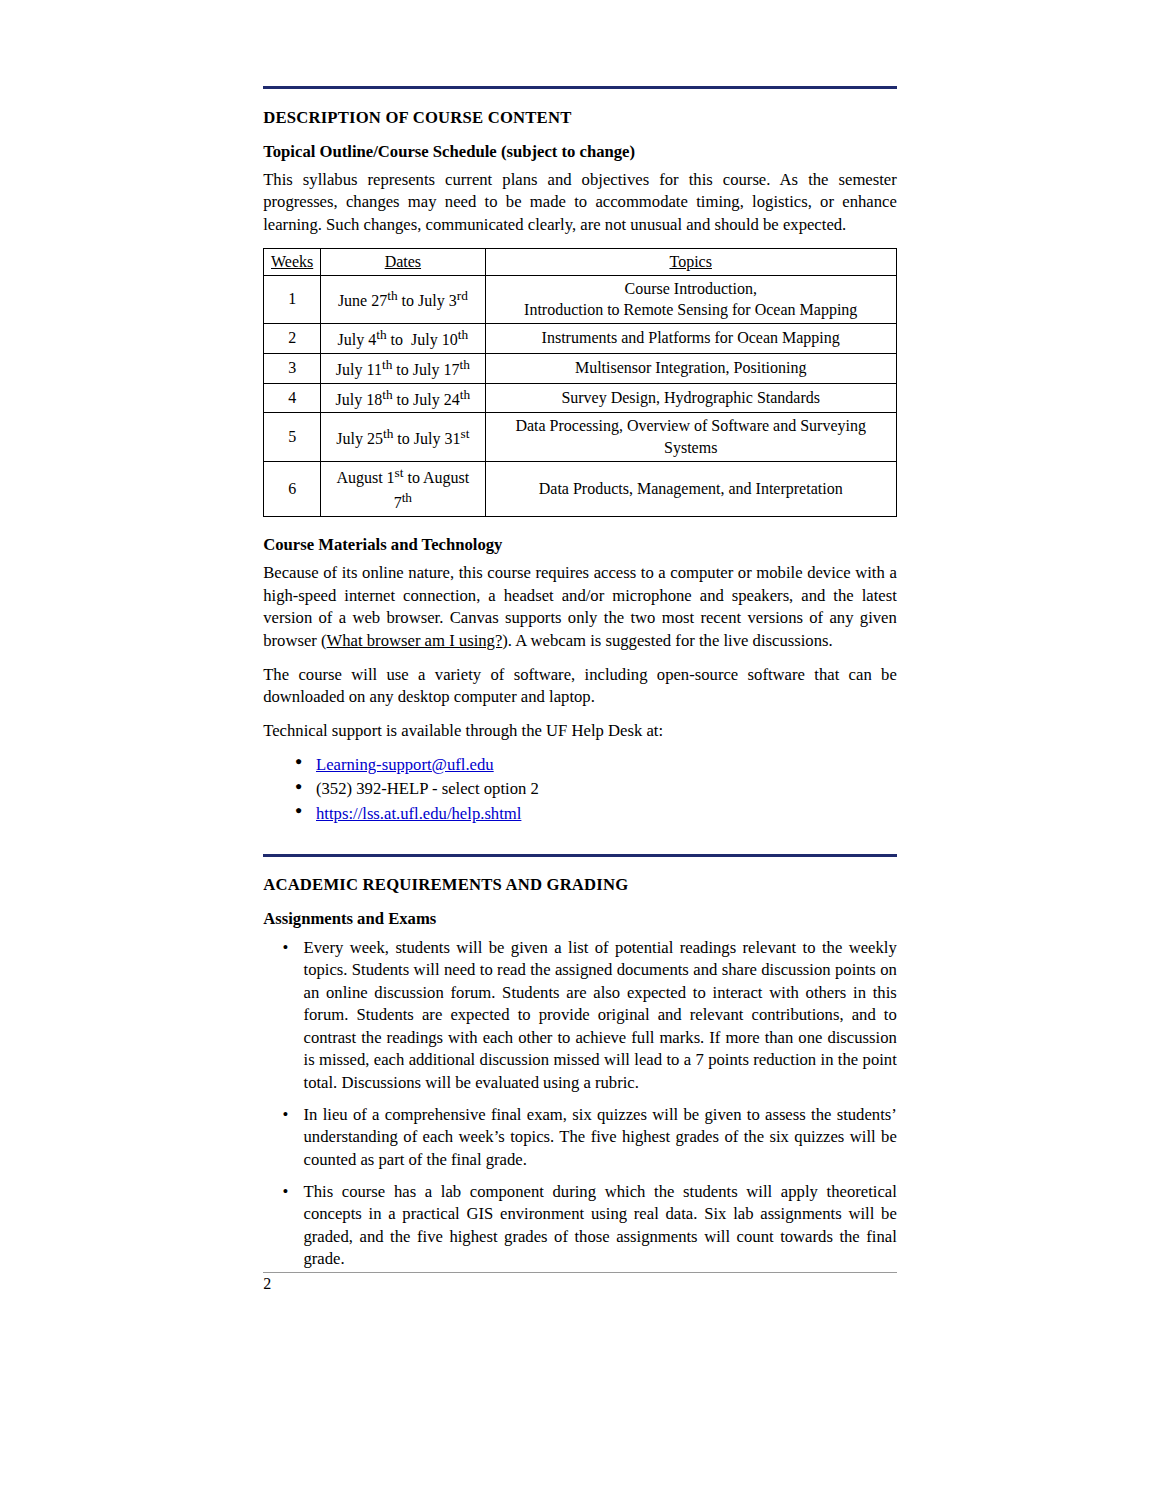DESCRIPTION OF COURSE CONTENT
Topical Outline/Course Schedule (subject to change)
This syllabus represents current plans and objectives for this course. As the semester progresses, changes may need to be made to accommodate timing, logistics, or enhance learning. Such changes, communicated clearly, are not unusual and should be expected.
| Weeks | Dates | Topics |
| 1 | June 27 th to July 3 rd | Course Introduction, Introduction to Remote Sensing for Ocean Mapping |
| 2 | July 4 th to July 10 th | Instruments and Platforms for Ocean Mapping |
| 3 | July 11 th to July 17 th | Multisensor Integration, Positioning |
| 4 | July 18 th to July 24 th | Survey Design, Hydrographic Standards |
| 5 | July 25 th to July 31 st | Data Processing, Overview of Software and Surveying Systems |
| 6 | August 1 st to August 7 th | Data Products, Management, and Interpretation |
Course Materials and Technology
Because of its online nature, this course requires access to a computer or mobile device with a high-speed internet connection, a headset and/or microphone and speakers, and the latest version of a web browser. Canvas supports only the two most recent versions of any given browser (What browser am I using?). A webcam is suggested for the live discussions.
The course will use a variety of software, including open-source software that can be downloaded on any desktop computer and laptop.
Technical support is available through the UF Help Desk at:
Learning-support@ufl.edu
(352) 392-HELP - select option 2
https://lss.at.ufl.edu/help.shtml
ACADEMIC REQUIREMENTS AND GRADING
Assignments and Exams
Every week, students will be given a list of potential readings relevant to the weekly topics. Students will need to read the assigned documents and share discussion points on an online discussion forum. Students are also expected to interact with others in this forum. Students are expected to provide original and relevant contributions, and to contrast the readings with each other to achieve full marks. If more than one discussion is missed, each additional discussion missed will lead to a 7 points reduction in the point total. Discussions will be evaluated using a rubric.
In lieu of a comprehensive final exam, six quizzes will be given to assess the students’ understanding of each week’s topics. The five highest grades of the six quizzes will be counted as part of the final grade.
This course has a lab component during which the students will apply theoretical concepts in a practical GIS environment using real data. Six lab assignments will be graded, and the five highest grades of those assignments will count towards the final grade.
2